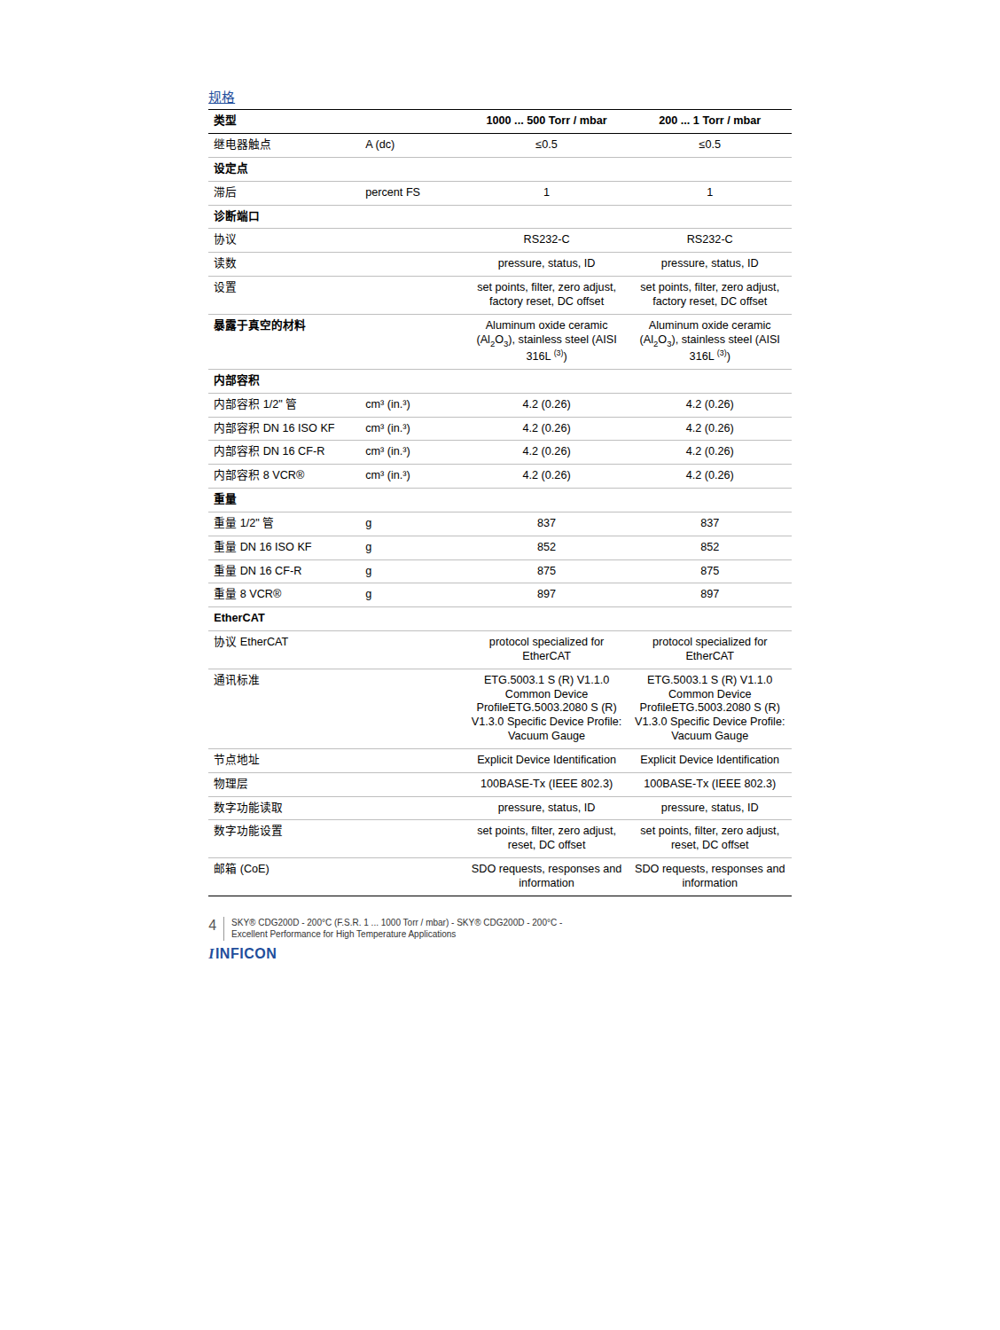规格
| 类型 | | 1000 ... 500 Torr / mbar | 200 ... 1 Torr / mbar |
| --- | --- | --- | --- |
| 继电器触点 | A (dc) | ≤0.5 | ≤0.5 |
| 设定点 | | | |
| 滞后 | percent FS | 1 | 1 |
| 诊断端口 | | | |
| 协议 | | RS232-C | RS232-C |
| 读数 | | pressure, status, ID | pressure, status, ID |
| 设置 | | set points, filter, zero adjust, factory reset, DC offset | set points, filter, zero adjust, factory reset, DC offset |
| 暴露于真空的材料 | | Aluminum oxide ceramic (Al 2 O 3 ), stainless steel (AISI 316L (3) ) | Aluminum oxide ceramic (Al 2 O 3 ), stainless steel (AISI 316L (3) ) |
| 内部容积 | | | |
| 内部容积 1/2" 管 | cm³ (in.³) | 4.2 (0.26) | 4.2 (0.26) |
| 内部容积 DN 16 ISO KF | cm³ (in.³) | 4.2 (0.26) | 4.2 (0.26) |
| 内部容积 DN 16 CF-R | cm³ (in.³) | 4.2 (0.26) | 4.2 (0.26) |
| 内部容积 8 VCR® | cm³ (in.³) | 4.2 (0.26) | 4.2 (0.26) |
| 重量 | | | |
| 重量 1/2" 管 | g | 837 | 837 |
| 重量 DN 16 ISO KF | g | 852 | 852 |
| 重量 DN 16 CF-R | g | 875 | 875 |
| 重量 8 VCR® | g | 897 | 897 |
| EtherCAT | | | |
| 协议 EtherCAT | | protocol specialized for EtherCAT | protocol specialized for EtherCAT |
| 通讯标准 | | ETG.5003.1 S (R) V1.1.0 Common Device ProfileETG.5003.2080 S (R) V1.3.0 Specific Device Profile: Vacuum Gauge | ETG.5003.1 S (R) V1.1.0 Common Device ProfileETG.5003.2080 S (R) V1.3.0 Specific Device Profile: Vacuum Gauge |
| 节点地址 | | Explicit Device Identification | Explicit Device Identification |
| 物理层 | | 100BASE-Tx (IEEE 802.3) | 100BASE-Tx (IEEE 802.3) |
| 数字功能读取 | | pressure, status, ID | pressure, status, ID |
| 数字功能设置 | | set points, filter, zero adjust, reset, DC offset | set points, filter, zero adjust, reset, DC offset |
| 邮箱 (CoE) | | SDO requests, responses and information | SDO requests, responses and information |
4
SKY® CDG200D - 200°C (F.S.R. 1 ... 1000 Torr / mbar) - SKY® CDG200D - 200°C -
Excellent Performance for High Temperature Applications
IINFICON